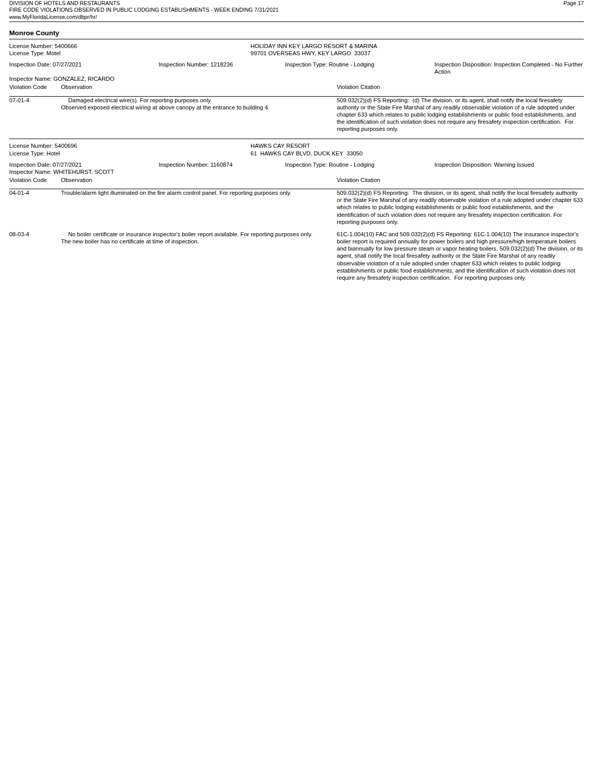DIVISION OF HOTELS AND RESTAURANTS
FIRE CODE VIOLATIONS OBSERVED IN PUBLIC LODGING ESTABLISHMENTS - WEEK ENDING 7/31/2021
www.MyFloridaLicense.com/dbpr/hr/
Page 17
Monroe County
| License Number: 5400666 | HOLIDAY INN KEY LARGO RESORT & MARINA |
| License Type: Motel | 99701 OVERSEAS HWY, KEY LARGO 33037 |
| Inspection Date: 07/27/2021 | Inspection Number: 1218236 | Inspection Type: Routine - Lodging | Inspection Disposition: Inspection Completed - No Further Action |
| Inspector Name: GONZALEZ, RICARDO | |
| Violation Code | Observation | Violation Citation |
| 07-01-4 | Damaged electrical wire(s). For reporting purposes only. Observed exposed electrical wiring at above canopy at the entrance to building 4. | 509.032(2)(d) FS Reporting: (d) The division, or its agent, shall notify the local firesafety authority or the State Fire Marshal of any readily observable violation of a rule adopted under chapter 633 which relates to public lodging establishments or public food establishments, and the identification of such violation does not require any firesafety inspection certification. For reporting purposes only. |
| License Number: 5400696 | HAWKS CAY RESORT |
| License Type: Hotel | 61 HAWKS CAY BLVD, DUCK KEY 33050 |
| Inspection Date: 07/27/2021 | Inspection Number: 1160874 | Inspection Type: Routine - Lodging | Inspection Disposition: Warning Issued |
| Inspector Name: WHITEHURST, SCOTT | |
| Violation Code | Observation | Violation Citation |
| 04-01-4 | Trouble/alarm light illuminated on the fire alarm control panel. For reporting purposes only. | 509.032(2)(d) FS Reporting: The division, or its agent, shall notify the local firesafety authority or the State Fire Marshal of any readily observable violation of a rule adopted under chapter 633 which relates to public lodging establishments or public food establishments, and the identification of such violation does not require any firesafety inspection certification. For reporting purposes only. |
| 08-03-4 | No boiler certificate or insurance inspector's boiler report available. For reporting purposes only. The new boiler has no certificate at time of inspection. | 61C-1.004(10) FAC and 509.032(2)(d) FS Reporting: 61C-1.004(10) The insurance inspector's boiler report is required annually for power boilers and high pressure/high temperature boilers and biannually for low pressure steam or vapor heating boilers. 509.032(2)(d) The division, or its agent, shall notify the local firesafety authority or the State Fire Marshal of any readily observable violation of a rule adopted under chapter 633 which relates to public lodging establishments or public food establishments, and the identification of such violation does not require any firesafety inspection certification. For reporting purposes only. |